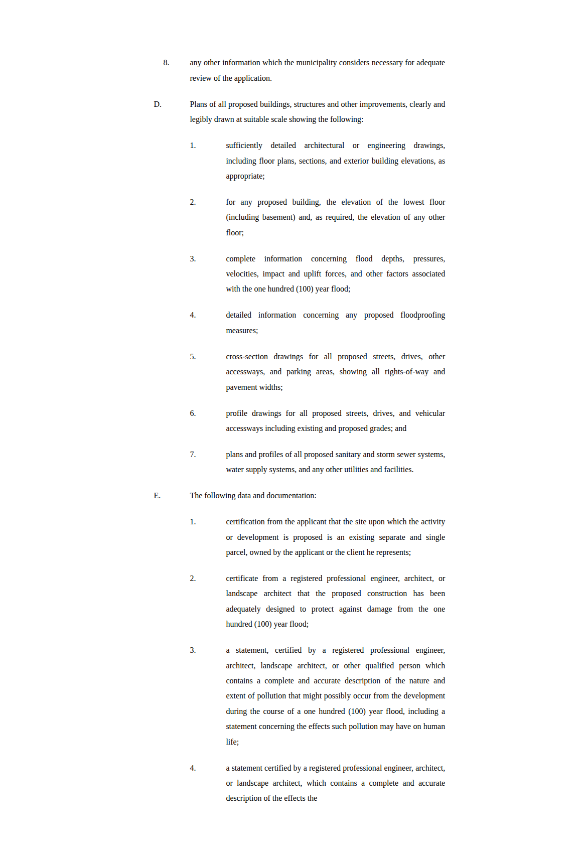8. any other information which the municipality considers necessary for adequate review of the application.
D. Plans of all proposed buildings, structures and other improvements, clearly and legibly drawn at suitable scale showing the following:
1. sufficiently detailed architectural or engineering drawings, including floor plans, sections, and exterior building elevations, as appropriate;
2. for any proposed building, the elevation of the lowest floor (including basement) and, as required, the elevation of any other floor;
3. complete information concerning flood depths, pressures, velocities, impact and uplift forces, and other factors associated with the one hundred (100) year flood;
4. detailed information concerning any proposed floodproofing measures;
5. cross-section drawings for all proposed streets, drives, other accessways, and parking areas, showing all rights-of-way and pavement widths;
6. profile drawings for all proposed streets, drives, and vehicular accessways including existing and proposed grades; and
7. plans and profiles of all proposed sanitary and storm sewer systems, water supply systems, and any other utilities and facilities.
E. The following data and documentation:
1. certification from the applicant that the site upon which the activity or development is proposed is an existing separate and single parcel, owned by the applicant or the client he represents;
2. certificate from a registered professional engineer, architect, or landscape architect that the proposed construction has been adequately designed to protect against damage from the one hundred (100) year flood;
3. a statement, certified by a registered professional engineer, architect, landscape architect, or other qualified person which contains a complete and accurate description of the nature and extent of pollution that might possibly occur from the development during the course of a one hundred (100) year flood, including a statement concerning the effects such pollution may have on human life;
4. a statement certified by a registered professional engineer, architect, or landscape architect, which contains a complete and accurate description of the effects the